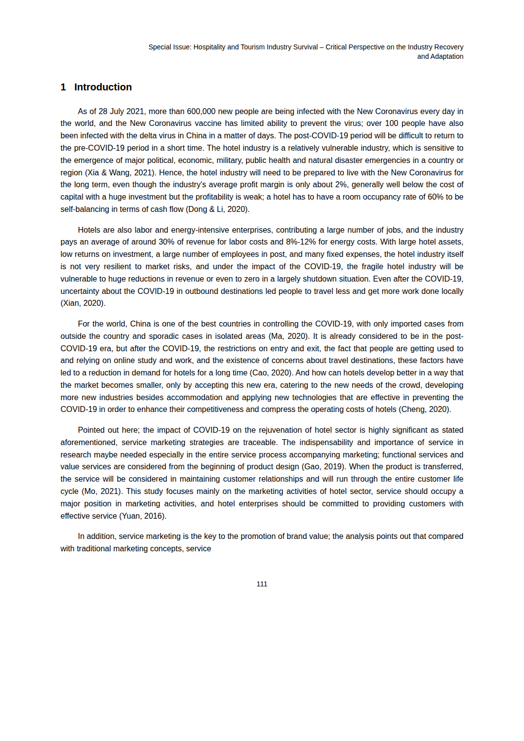Special Issue: Hospitality and Tourism Industry Survival – Critical Perspective on the Industry Recovery
and Adaptation
1 Introduction
As of 28 July 2021, more than 600,000 new people are being infected with the New Coronavirus every day in the world, and the New Coronavirus vaccine has limited ability to prevent the virus; over 100 people have also been infected with the delta virus in China in a matter of days. The post-COVID-19 period will be difficult to return to the pre-COVID-19 period in a short time. The hotel industry is a relatively vulnerable industry, which is sensitive to the emergence of major political, economic, military, public health and natural disaster emergencies in a country or region (Xia & Wang, 2021). Hence, the hotel industry will need to be prepared to live with the New Coronavirus for the long term, even though the industry's average profit margin is only about 2%, generally well below the cost of capital with a huge investment but the profitability is weak; a hotel has to have a room occupancy rate of 60% to be self-balancing in terms of cash flow (Dong & Li, 2020).
Hotels are also labor and energy-intensive enterprises, contributing a large number of jobs, and the industry pays an average of around 30% of revenue for labor costs and 8%-12% for energy costs. With large hotel assets, low returns on investment, a large number of employees in post, and many fixed expenses, the hotel industry itself is not very resilient to market risks, and under the impact of the COVID-19, the fragile hotel industry will be vulnerable to huge reductions in revenue or even to zero in a largely shutdown situation. Even after the COVID-19, uncertainty about the COVID-19 in outbound destinations led people to travel less and get more work done locally (Xian, 2020).
For the world, China is one of the best countries in controlling the COVID-19, with only imported cases from outside the country and sporadic cases in isolated areas (Ma, 2020). It is already considered to be in the post-COVID-19 era, but after the COVID-19, the restrictions on entry and exit, the fact that people are getting used to and relying on online study and work, and the existence of concerns about travel destinations, these factors have led to a reduction in demand for hotels for a long time (Cao, 2020). And how can hotels develop better in a way that the market becomes smaller, only by accepting this new era, catering to the new needs of the crowd, developing more new industries besides accommodation and applying new technologies that are effective in preventing the COVID-19 in order to enhance their competitiveness and compress the operating costs of hotels (Cheng, 2020).
Pointed out here; the impact of COVID-19 on the rejuvenation of hotel sector is highly significant as stated aforementioned, service marketing strategies are traceable. The indispensability and importance of service in research maybe needed especially in the entire service process accompanying marketing; functional services and value services are considered from the beginning of product design (Gao, 2019). When the product is transferred, the service will be considered in maintaining customer relationships and will run through the entire customer life cycle (Mo, 2021). This study focuses mainly on the marketing activities of hotel sector, service should occupy a major position in marketing activities, and hotel enterprises should be committed to providing customers with effective service (Yuan, 2016).
In addition, service marketing is the key to the promotion of brand value; the analysis points out that compared with traditional marketing concepts, service
111